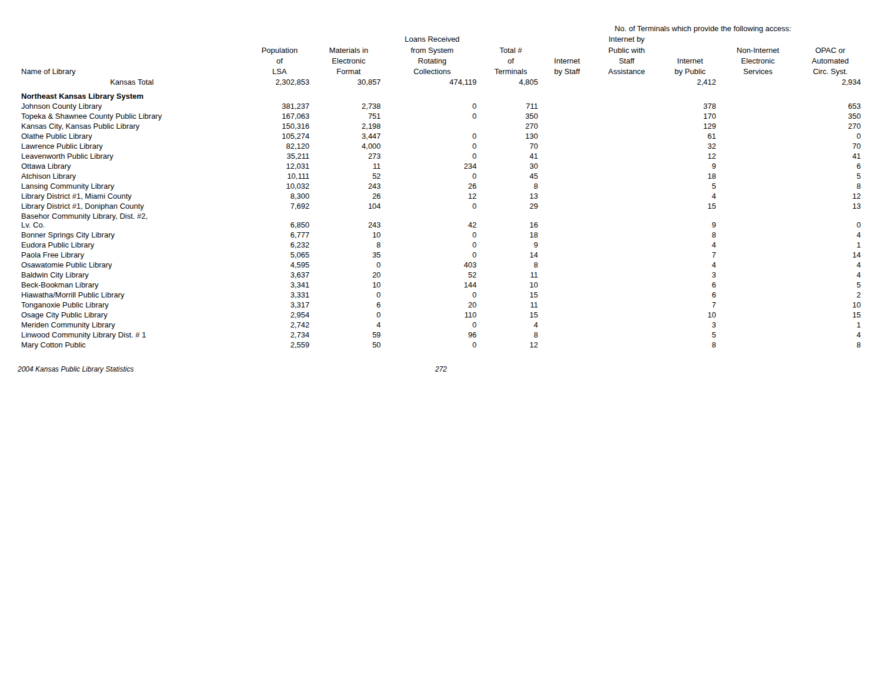| | | | | | No. of Terminals which provide the following access: |
| --- | --- | --- | --- | --- | --- |
| | | | Loans Received | | | Internet by | | | |
| | Population | Materials in | from System | Total # | | Public with | | Non-Internet | OPAC or |
| | of | Electronic | Rotating | of | Internet | Staff | Internet | Electronic | Automated |
| Name of Library | LSA | Format | Collections | Terminals | by Staff | Assistance | by Public | Services | Circ. Syst. |
| Kansas Total | 2,302,853 | 30,857 | 474,119 | 4,805 | | | 2,412 | | 2,934 |
| Northeast Kansas Library System |
| Johnson County Library | 381,237 | 2,738 | 0 | 711 | | | 378 | | 653 |
| Topeka & Shawnee County Public Library | 167,063 | 751 | 0 | 350 | | | 170 | | 350 |
| Kansas City, Kansas Public Library | 150,316 | 2,198 | | 270 | | | 129 | | 270 |
| Olathe Public Library | 105,274 | 3,447 | 0 | 130 | | | 61 | | 0 |
| Lawrence Public Library | 82,120 | 4,000 | 0 | 70 | | | 32 | | 70 |
| Leavenworth Public Library | 35,211 | 273 | 0 | 41 | | | 12 | | 41 |
| Ottawa Library | 12,031 | 11 | 234 | 30 | | | 9 | | 6 |
| Atchison Library | 10,111 | 52 | 0 | 45 | | | 18 | | 5 |
| Lansing Community Library | 10,032 | 243 | 26 | 8 | | | 5 | | 8 |
| Library District #1, Miami County | 8,300 | 26 | 12 | 13 | | | 4 | | 12 |
| Library District #1, Doniphan County | 7,692 | 104 | 0 | 29 | | | 15 | | 13 |
| Basehor Community Library, Dist. #2, Lv. Co. | 6,850 | 243 | 42 | 16 | | | 9 | | 0 |
| Bonner Springs City Library | 6,777 | 10 | 0 | 18 | | | 8 | | 4 |
| Eudora Public Library | 6,232 | 8 | 0 | 9 | | | 4 | | 1 |
| Paola Free Library | 5,065 | 35 | 0 | 14 | | | 7 | | 14 |
| Osawatomie Public Library | 4,595 | 0 | 403 | 8 | | | 4 | | 4 |
| Baldwin City Library | 3,637 | 20 | 52 | 11 | | | 3 | | 4 |
| Beck-Bookman Library | 3,341 | 10 | 144 | 10 | | | 6 | | 5 |
| Hiawatha/Morrill Public Library | 3,331 | 0 | 0 | 15 | | | 6 | | 2 |
| Tonganoxie Public Library | 3,317 | 6 | 20 | 11 | | | 7 | | 10 |
| Osage City Public Library | 2,954 | 0 | 110 | 15 | | | 10 | | 15 |
| Meriden Community Library | 2,742 | 4 | 0 | 4 | | | 3 | | 1 |
| Linwood Community Library Dist. # 1 | 2,734 | 59 | 96 | 8 | | | 5 | | 4 |
| Mary Cotton Public | 2,559 | 50 | 0 | 12 | | | 8 | | 8 |
2004 Kansas Public Library Statistics 272